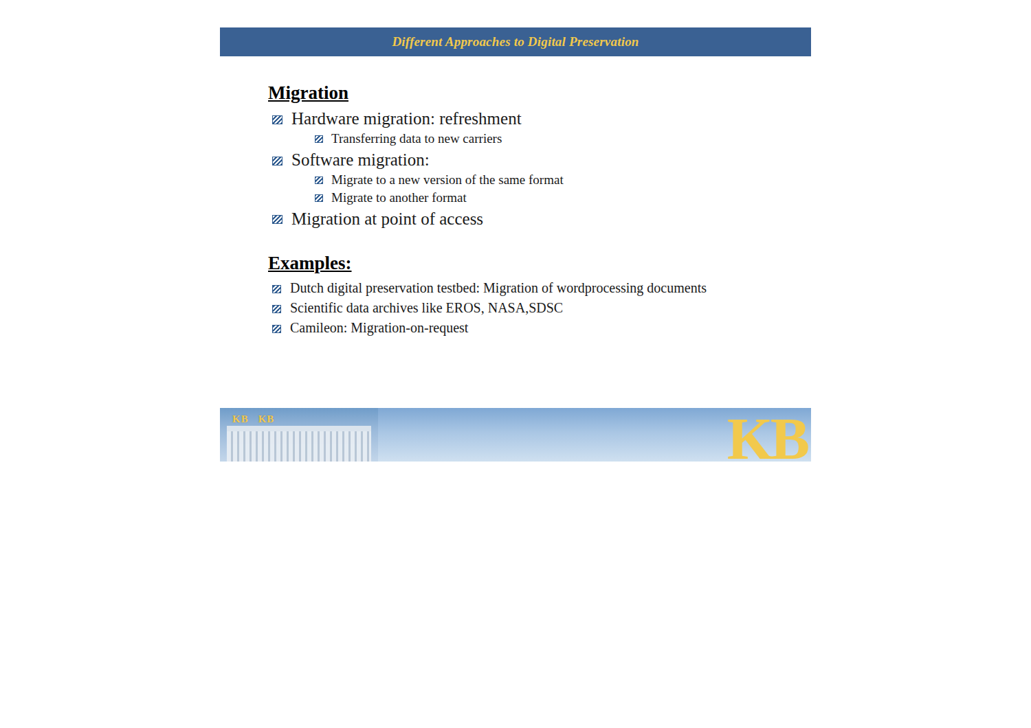Different Approaches to Digital Preservation
Migration
Hardware migration: refreshment
Transferring data to new carriers
Software migration:
Migrate to a new version of the same format
Migrate to another format
Migration at point of access
Examples:
Dutch digital preservation testbed: Migration of wordprocessing documents
Scientific data archives like EROS, NASA,SDSC
Camileon: Migration-on-request
KB KB
KB